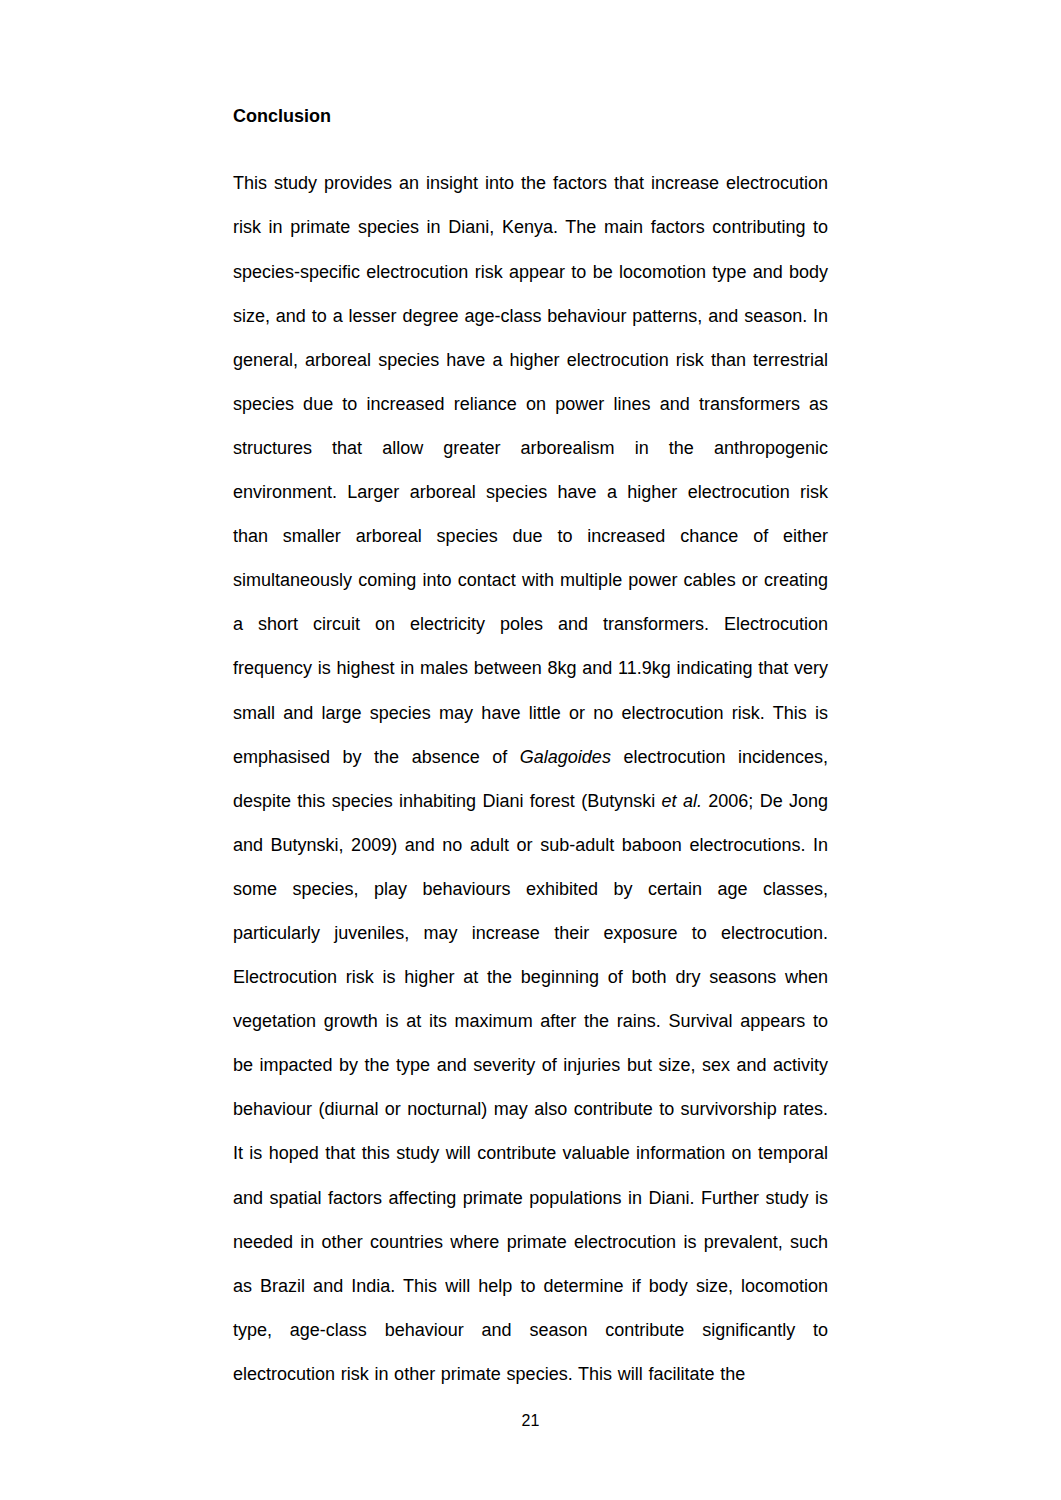Conclusion
This study provides an insight into the factors that increase electrocution risk in primate species in Diani, Kenya. The main factors contributing to species-specific electrocution risk appear to be locomotion type and body size, and to a lesser degree age-class behaviour patterns, and season. In general, arboreal species have a higher electrocution risk than terrestrial species due to increased reliance on power lines and transformers as structures that allow greater arborealism in the anthropogenic environment. Larger arboreal species have a higher electrocution risk than smaller arboreal species due to increased chance of either simultaneously coming into contact with multiple power cables or creating a short circuit on electricity poles and transformers. Electrocution frequency is highest in males between 8kg and 11.9kg indicating that very small and large species may have little or no electrocution risk. This is emphasised by the absence of Galagoides electrocution incidences, despite this species inhabiting Diani forest (Butynski et al. 2006; De Jong and Butynski, 2009) and no adult or sub-adult baboon electrocutions. In some species, play behaviours exhibited by certain age classes, particularly juveniles, may increase their exposure to electrocution. Electrocution risk is higher at the beginning of both dry seasons when vegetation growth is at its maximum after the rains. Survival appears to be impacted by the type and severity of injuries but size, sex and activity behaviour (diurnal or nocturnal) may also contribute to survivorship rates. It is hoped that this study will contribute valuable information on temporal and spatial factors affecting primate populations in Diani. Further study is needed in other countries where primate electrocution is prevalent, such as Brazil and India. This will help to determine if body size, locomotion type, age-class behaviour and season contribute significantly to electrocution risk in other primate species. This will facilitate the
21